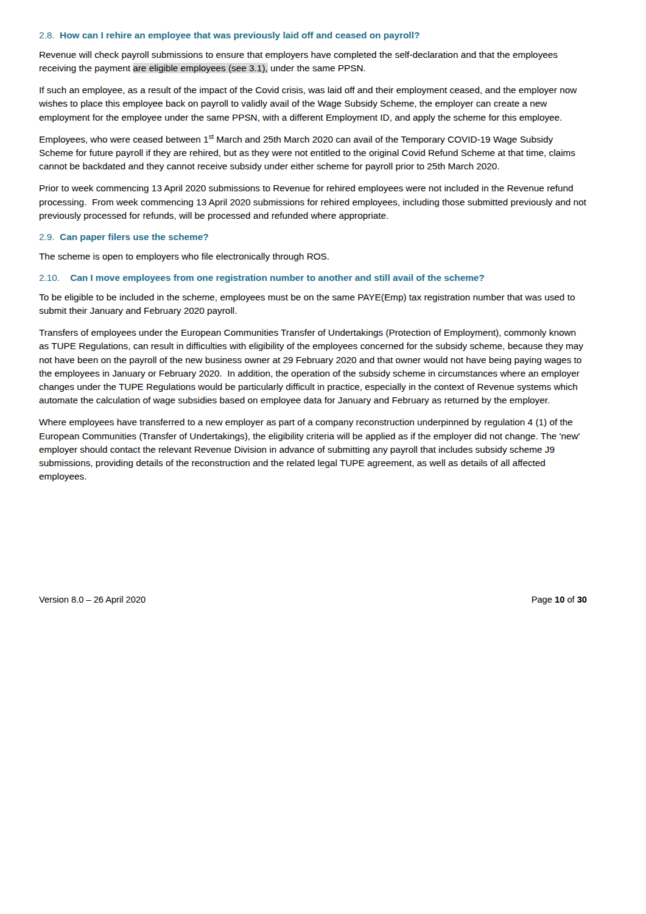2.8. How can I rehire an employee that was previously laid off and ceased on payroll?
Revenue will check payroll submissions to ensure that employers have completed the self-declaration and that the employees receiving the payment are eligible employees (see 3.1), under the same PPSN.
If such an employee, as a result of the impact of the Covid crisis, was laid off and their employment ceased, and the employer now wishes to place this employee back on payroll to validly avail of the Wage Subsidy Scheme, the employer can create a new employment for the employee under the same PPSN, with a different Employment ID, and apply the scheme for this employee.
Employees, who were ceased between 1st March and 25th March 2020 can avail of the Temporary COVID-19 Wage Subsidy Scheme for future payroll if they are rehired, but as they were not entitled to the original Covid Refund Scheme at that time, claims cannot be backdated and they cannot receive subsidy under either scheme for payroll prior to 25th March 2020.
Prior to week commencing 13 April 2020 submissions to Revenue for rehired employees were not included in the Revenue refund processing. From week commencing 13 April 2020 submissions for rehired employees, including those submitted previously and not previously processed for refunds, will be processed and refunded where appropriate.
2.9. Can paper filers use the scheme?
The scheme is open to employers who file electronically through ROS.
2.10. Can I move employees from one registration number to another and still avail of the scheme?
To be eligible to be included in the scheme, employees must be on the same PAYE(Emp) tax registration number that was used to submit their January and February 2020 payroll.
Transfers of employees under the European Communities Transfer of Undertakings (Protection of Employment), commonly known as TUPE Regulations, can result in difficulties with eligibility of the employees concerned for the subsidy scheme, because they may not have been on the payroll of the new business owner at 29 February 2020 and that owner would not have being paying wages to the employees in January or February 2020. In addition, the operation of the subsidy scheme in circumstances where an employer changes under the TUPE Regulations would be particularly difficult in practice, especially in the context of Revenue systems which automate the calculation of wage subsidies based on employee data for January and February as returned by the employer.
Where employees have transferred to a new employer as part of a company reconstruction underpinned by regulation 4 (1) of the European Communities (Transfer of Undertakings), the eligibility criteria will be applied as if the employer did not change. The 'new' employer should contact the relevant Revenue Division in advance of submitting any payroll that includes subsidy scheme J9 submissions, providing details of the reconstruction and the related legal TUPE agreement, as well as details of all affected employees.
Version 8.0 – 26 April 2020
Page 10 of 30